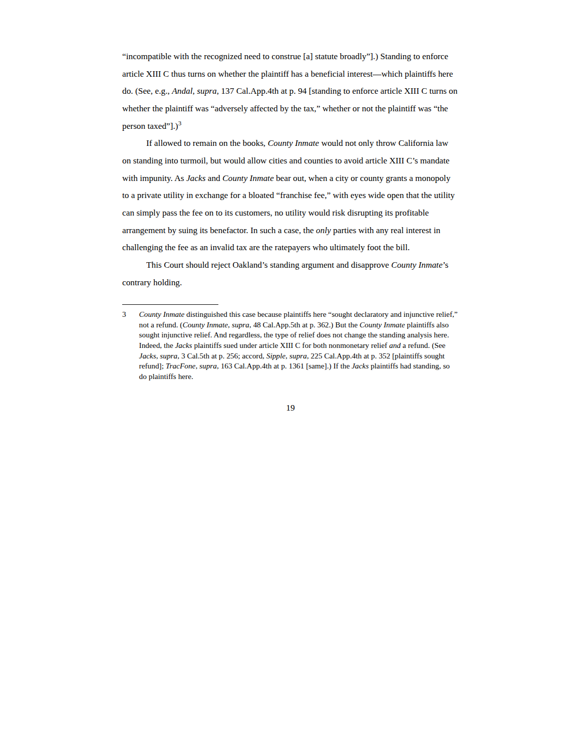“incompatible with the recognized need to construe [a] statute broadly”].) Standing to enforce article XIII C thus turns on whether the plaintiff has a beneficial interest—which plaintiffs here do. (See, e.g., Andal, supra, 137 Cal.App.4th at p. 94 [standing to enforce article XIII C turns on whether the plaintiff was “adversely affected by the tax,” whether or not the plaintiff was “the person taxed”].)3
If allowed to remain on the books, County Inmate would not only throw California law on standing into turmoil, but would allow cities and counties to avoid article XIII C’s mandate with impunity. As Jacks and County Inmate bear out, when a city or county grants a monopoly to a private utility in exchange for a bloated “franchise fee,” with eyes wide open that the utility can simply pass the fee on to its customers, no utility would risk disrupting its profitable arrangement by suing its benefactor. In such a case, the only parties with any real interest in challenging the fee as an invalid tax are the ratepayers who ultimately foot the bill.
This Court should reject Oakland’s standing argument and disapprove County Inmate’s contrary holding.
3 County Inmate distinguished this case because plaintiffs here “sought declaratory and injunctive relief,” not a refund. (County Inmate, supra, 48 Cal.App.5th at p. 362.) But the County Inmate plaintiffs also sought injunctive relief. And regardless, the type of relief does not change the standing analysis here. Indeed, the Jacks plaintiffs sued under article XIII C for both nonmonetary relief and a refund. (See Jacks, supra, 3 Cal.5th at p. 256; accord, Sipple, supra, 225 Cal.App.4th at p. 352 [plaintiffs sought refund]; TracFone, supra, 163 Cal.App.4th at p. 1361 [same].) If the Jacks plaintiffs had standing, so do plaintiffs here.
19